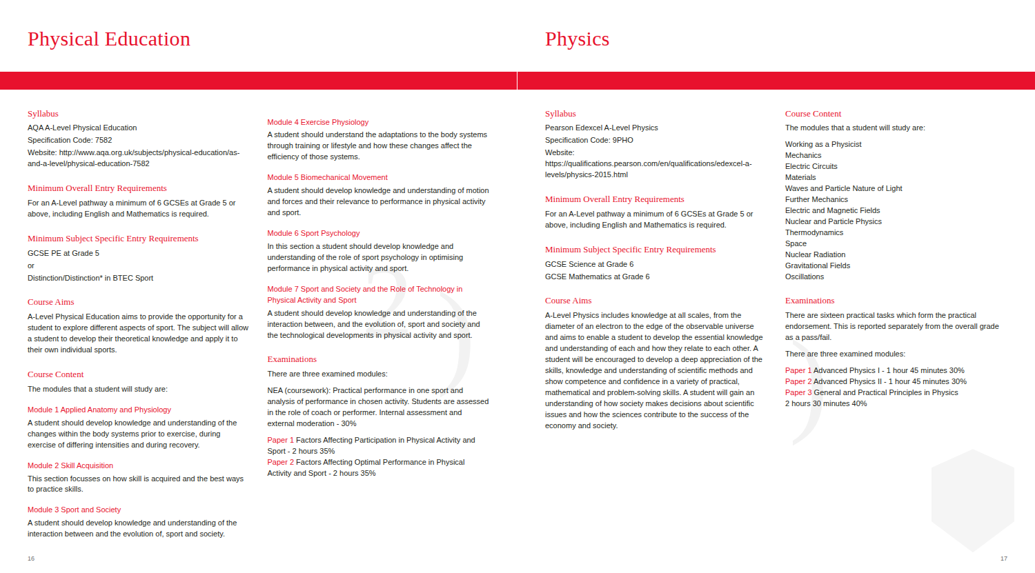Physical Education
Syllabus
AQA A-Level Physical Education
Specification Code: 7582
Website: http://www.aqa.org.uk/subjects/physical-education/as-and-a-level/physical-education-7582
Minimum Overall Entry Requirements
For an A-Level pathway a minimum of 6 GCSEs at Grade 5 or above, including English and Mathematics is required.
Minimum Subject Specific Entry Requirements
GCSE PE at Grade 5
or
Distinction/Distinction* in BTEC Sport
Course Aims
A-Level Physical Education aims to provide the opportunity for a student to explore different aspects of sport. The subject will allow a student to develop their theoretical knowledge and apply it to their own individual sports.
Course Content
The modules that a student will study are:
Module 1 Applied Anatomy and Physiology
A student should develop knowledge and understanding of the changes within the body systems prior to exercise, during exercise of differing intensities and during recovery.
Module 2 Skill Acquisition
This section focusses on how skill is acquired and the best ways to practice skills.
Module 3 Sport and Society
A student should develop knowledge and understanding of the interaction between and the evolution of, sport and society.
Module 4 Exercise Physiology
A student should understand the adaptations to the body systems through training or lifestyle and how these changes affect the efficiency of those systems.
Module 5 Biomechanical Movement
A student should develop knowledge and understanding of motion and forces and their relevance to performance in physical activity and sport.
Module 6 Sport Psychology
In this section a student should develop knowledge and understanding of the role of sport psychology in optimising performance in physical activity and sport.
Module 7 Sport and Society and the Role of Technology in Physical Activity and Sport
A student should develop knowledge and understanding of the interaction between, and the evolution of, sport and society and the technological developments in physical activity and sport.
Examinations
There are three examined modules:
NEA (coursework): Practical performance in one sport and analysis of performance in chosen activity. Students are assessed in the role of coach or performer. Internal assessment and external moderation - 30%
Paper 1 Factors Affecting Participation in Physical Activity and Sport - 2 hours 35%
Paper 2 Factors Affecting Optimal Performance in Physical Activity and Sport - 2 hours 35%
2 )
16
Physics
Syllabus
Pearson Edexcel A-Level Physics
Specification Code: 9PHO
Website: https://qualifications.pearson.com/en/qualifications/edexcel-a-levels/physics-2015.html
Minimum Overall Entry Requirements
For an A-Level pathway a minimum of 6 GCSEs at Grade 5 or above, including English and Mathematics is required.
Minimum Subject Specific Entry Requirements
GCSE Science at Grade 6
GCSE Mathematics at Grade 6
Course Aims
A-Level Physics includes knowledge at all scales, from the diameter of an electron to the edge of the observable universe and aims to enable a student to develop the essential knowledge and understanding of each and how they relate to each other. A student will be encouraged to develop a deep appreciation of the skills, knowledge and understanding of scientific methods and show competence and confidence in a variety of practical, mathematical and problem-solving skills. A student will gain an understanding of how society makes decisions about scientific issues and how the sciences contribute to the success of the economy and society.
Course Content
The modules that a student will study are:
Working as a Physicist
Mechanics
Electric Circuits
Materials
Waves and Particle Nature of Light
Further Mechanics
Electric and Magnetic Fields
Nuclear and Particle Physics
Thermodynamics
Space
Nuclear Radiation
Gravitational Fields
Oscillations
Examinations
There are sixteen practical tasks which form the practical endorsement. This is reported separately from the overall grade as a pass/fail.
There are three examined modules:
Paper 1 Advanced Physics I - 1 hour 45 minutes 30%
Paper 2 Advanced Physics II - 1 hour 45 minutes 30%
Paper 3 General and Practical Principles in Physics
2 hours 30 minutes 40%
)
17